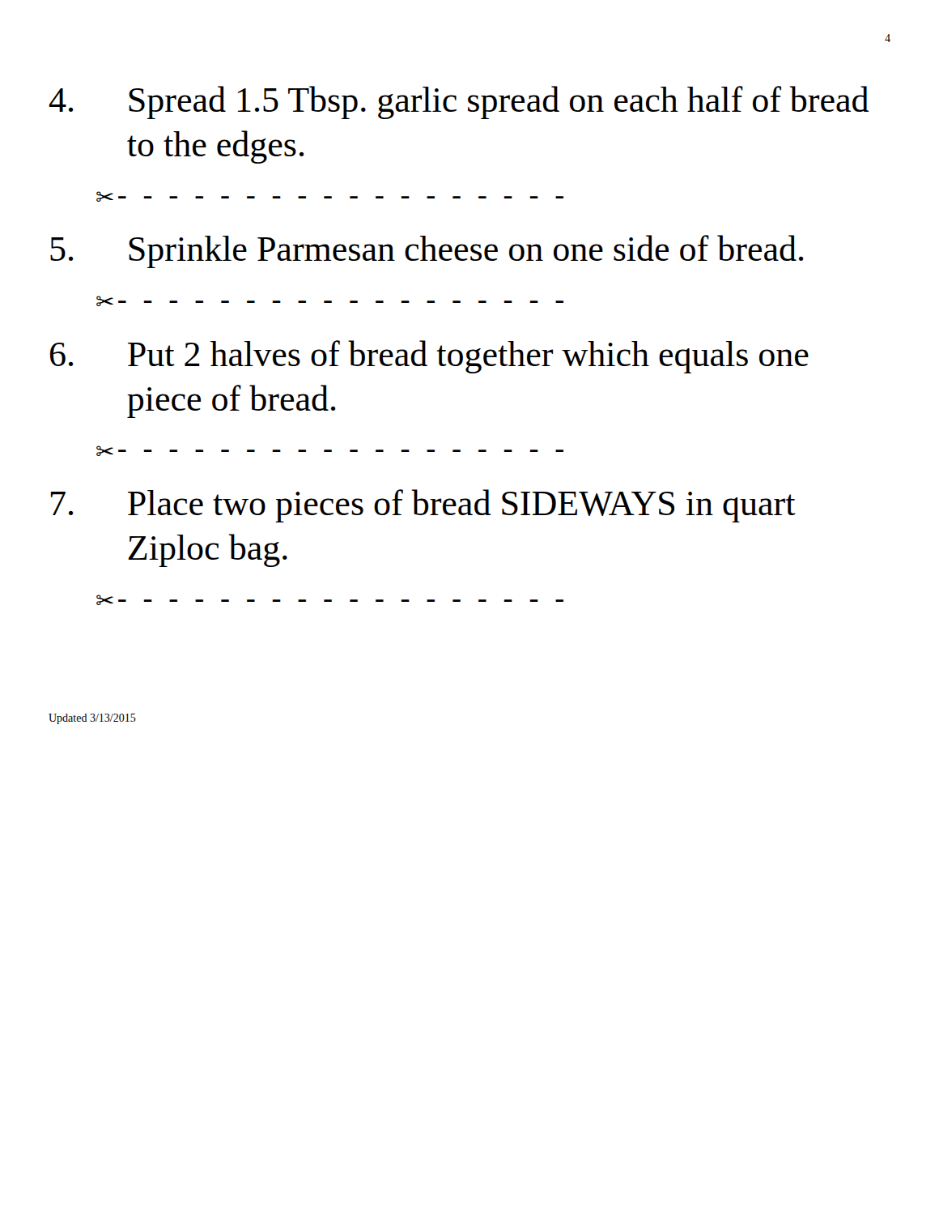4
Spread 1.5 Tbsp. garlic spread on each half of bread to the edges.
✂- - - - - - - - - - - - - - - - - -
Sprinkle Parmesan cheese on one side of bread.
✂- - - - - - - - - - - - - - - - - -
Put 2 halves of bread together which equals one piece of bread.
✂- - - - - - - - - - - - - - - - - -
Place two pieces of bread SIDEWAYS in quart Ziploc bag.
✂- - - - - - - - - - - - - - - - - -
Updated 3/13/2015